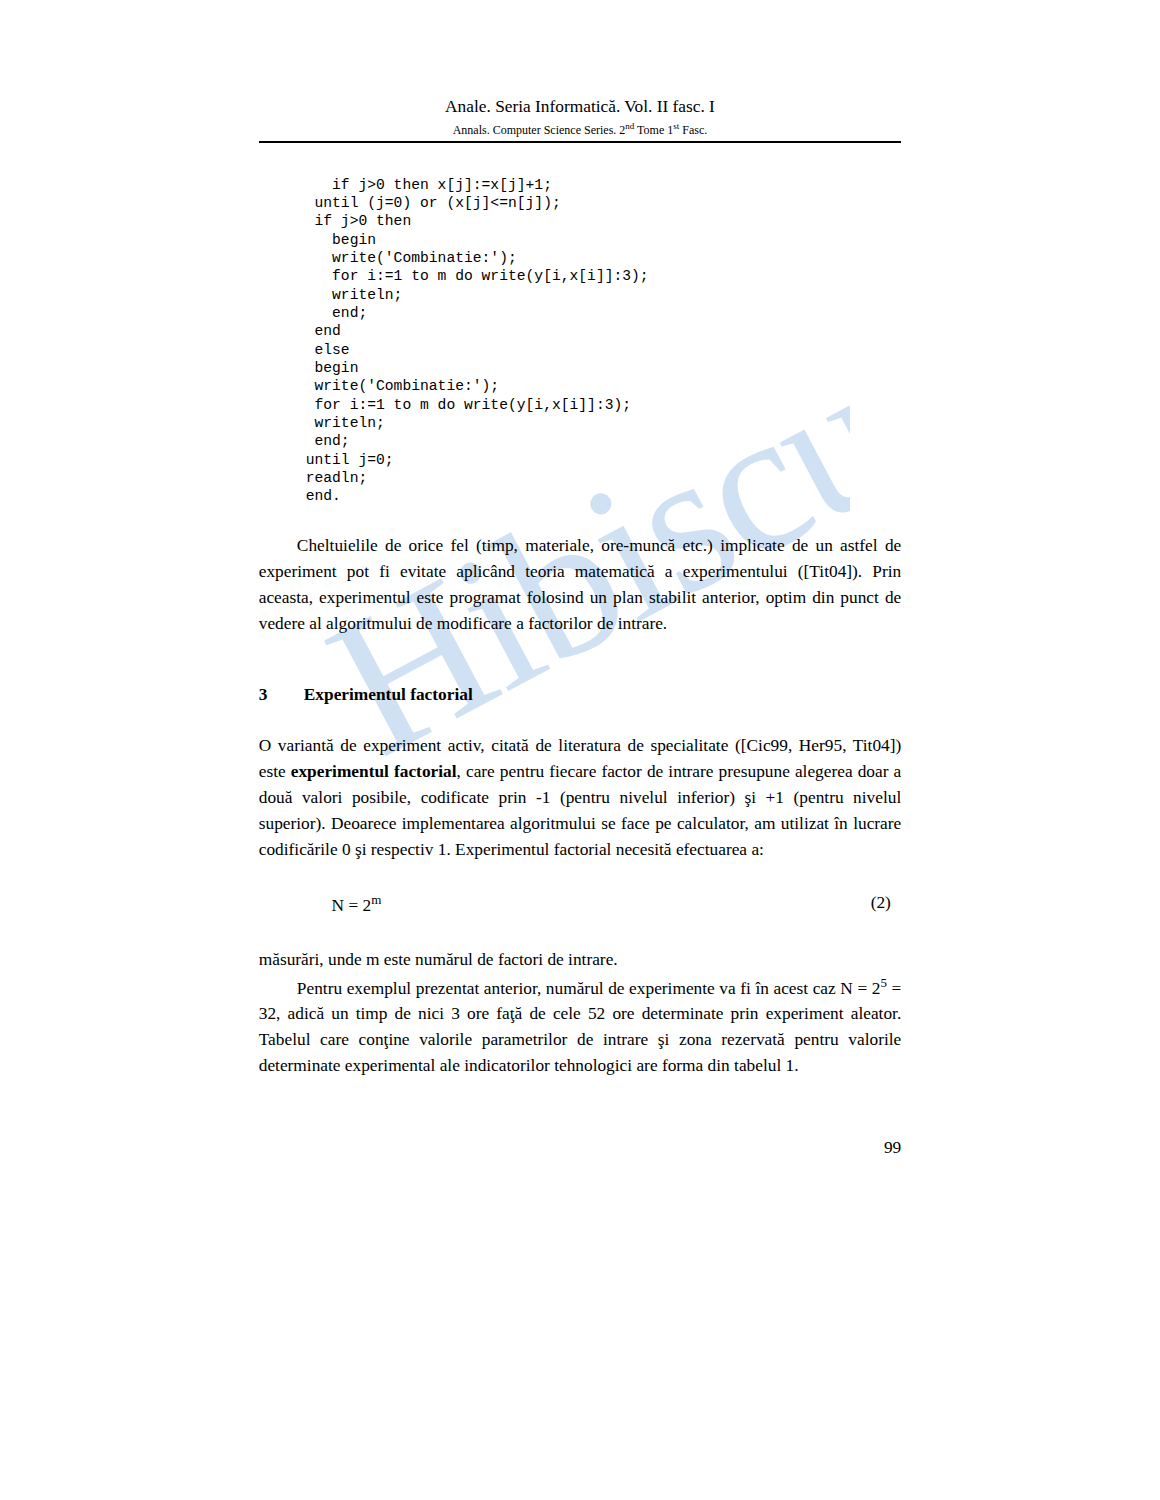Hibiscus
Anale. Seria Informatică. Vol. II fasc. I
Annals. Computer Science Series. 2nd Tome 1st Fasc.
   if j>0 then x[j]:=x[j]+1;
 until (j=0) or (x[j]<=n[j]);
 if j>0 then
   begin
   write('Combinatie:');
   for i:=1 to m do write(y[i,x[i]]:3);
   writeln;
   end;
 end
 else
 begin
 write('Combinatie:');
 for i:=1 to m do write(y[i,x[i]]:3);
 writeln;
 end;
until j=0;
readln;
end.
Cheltuielile de orice fel (timp, materiale, ore-muncă etc.) implicate de un astfel de experiment pot fi evitate aplicând teoria matematică a experimentului ([Tit04]). Prin aceasta, experimentul este programat folosind un plan stabilit anterior, optim din punct de vedere al algoritmului de modificare a factorilor de intrare.
3 Experimentul factorial
O variantă de experiment activ, citată de literatura de specialitate ([Cic99, Her95, Tit04]) este experimentul factorial, care pentru fiecare factor de intrare presupune alegerea doar a două valori posibile, codificate prin -1 (pentru nivelul inferior) şi +1 (pentru nivelul superior). Deoarece implementarea algoritmului se face pe calculator, am utilizat în lucrare codificările 0 şi respectiv 1. Experimentul factorial necesită efectuarea a:
N = 2m (2)
măsurări, unde m este numărul de factori de intrare.
Pentru exemplul prezentat anterior, numărul de experimente va fi în acest caz N = 25 = 32, adică un timp de nici 3 ore faţă de cele 52 ore determinate prin experiment aleator. Tabelul care conţine valorile parametrilor de intrare şi zona rezervată pentru valorile determinate experimental ale indicatorilor tehnologici are forma din tabelul 1.
99